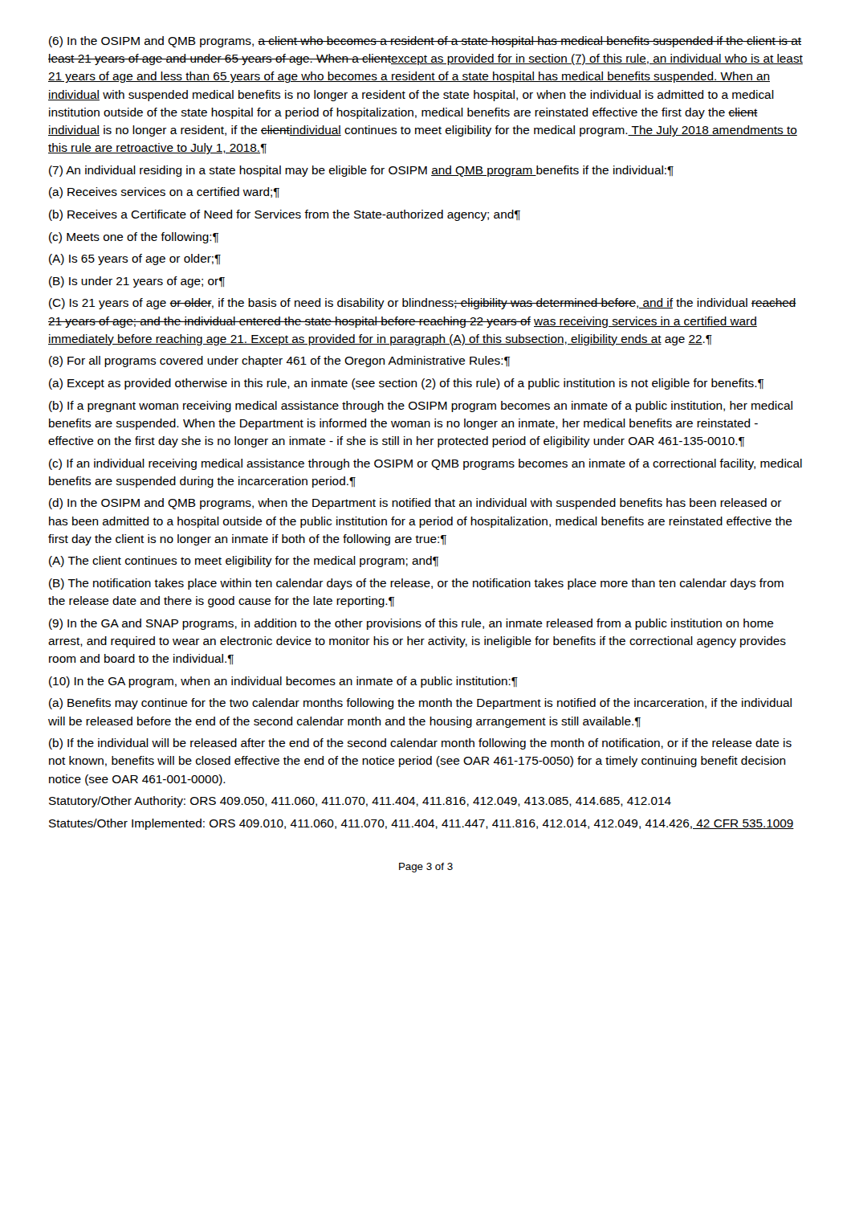(6) In the OSIPM and QMB programs, a client who becomes a resident of a state hospital has medical benefits suspended if the client is at least 21 years of age and under 65 years of age. When a clientexcept as provided for in section (7) of this rule, an individual who is at least 21 years of age and less than 65 years of age who becomes a resident of a state hospital has medical benefits suspended. When an individual with suspended medical benefits is no longer a resident of the state hospital, or when the individual is admitted to a medical institution outside of the state hospital for a period of hospitalization, medical benefits are reinstated effective the first day the client individual is no longer a resident, if the clientindividual continues to meet eligibility for the medical program. The July 2018 amendments to this rule are retroactive to July 1, 2018.¶
(7) An individual residing in a state hospital may be eligible for OSIPM and QMB program benefits if the individual:¶
(a) Receives services on a certified ward;¶
(b) Receives a Certificate of Need for Services from the State-authorized agency; and¶
(c) Meets one of the following:¶
(A) Is 65 years of age or older;¶
(B) Is under 21 years of age; or¶
(C) Is 21 years of age or older, if the basis of need is disability or blindness; eligibility was determined before, and if the individual reached 21 years of age; and the individual entered the state hospital before reaching 22 years of was receiving services in a certified ward immediately before reaching age 21. Except as provided for in paragraph (A) of this subsection, eligibility ends at age 22.¶
(8) For all programs covered under chapter 461 of the Oregon Administrative Rules:¶
(a) Except as provided otherwise in this rule, an inmate (see section (2) of this rule) of a public institution is not eligible for benefits.¶
(b) If a pregnant woman receiving medical assistance through the OSIPM program becomes an inmate of a public institution, her medical benefits are suspended. When the Department is informed the woman is no longer an inmate, her medical benefits are reinstated - effective on the first day she is no longer an inmate - if she is still in her protected period of eligibility under OAR 461-135-0010.¶
(c) If an individual receiving medical assistance through the OSIPM or QMB programs becomes an inmate of a correctional facility, medical benefits are suspended during the incarceration period.¶
(d) In the OSIPM and QMB programs, when the Department is notified that an individual with suspended benefits has been released or has been admitted to a hospital outside of the public institution for a period of hospitalization, medical benefits are reinstated effective the first day the client is no longer an inmate if both of the following are true:¶
(A) The client continues to meet eligibility for the medical program; and¶
(B) The notification takes place within ten calendar days of the release, or the notification takes place more than ten calendar days from the release date and there is good cause for the late reporting.¶
(9) In the GA and SNAP programs, in addition to the other provisions of this rule, an inmate released from a public institution on home arrest, and required to wear an electronic device to monitor his or her activity, is ineligible for benefits if the correctional agency provides room and board to the individual.¶
(10) In the GA program, when an individual becomes an inmate of a public institution:¶
(a) Benefits may continue for the two calendar months following the month the Department is notified of the incarceration, if the individual will be released before the end of the second calendar month and the housing arrangement is still available.¶
(b) If the individual will be released after the end of the second calendar month following the month of notification, or if the release date is not known, benefits will be closed effective the end of the notice period (see OAR 461-175-0050) for a timely continuing benefit decision notice (see OAR 461-001-0000).
Statutory/Other Authority: ORS 409.050, 411.060, 411.070, 411.404, 411.816, 412.049, 413.085, 414.685, 412.014
Statutes/Other Implemented: ORS 409.010, 411.060, 411.070, 411.404, 411.447, 411.816, 412.014, 412.049, 414.426, 42 CFR 535.1009
Page 3 of 3